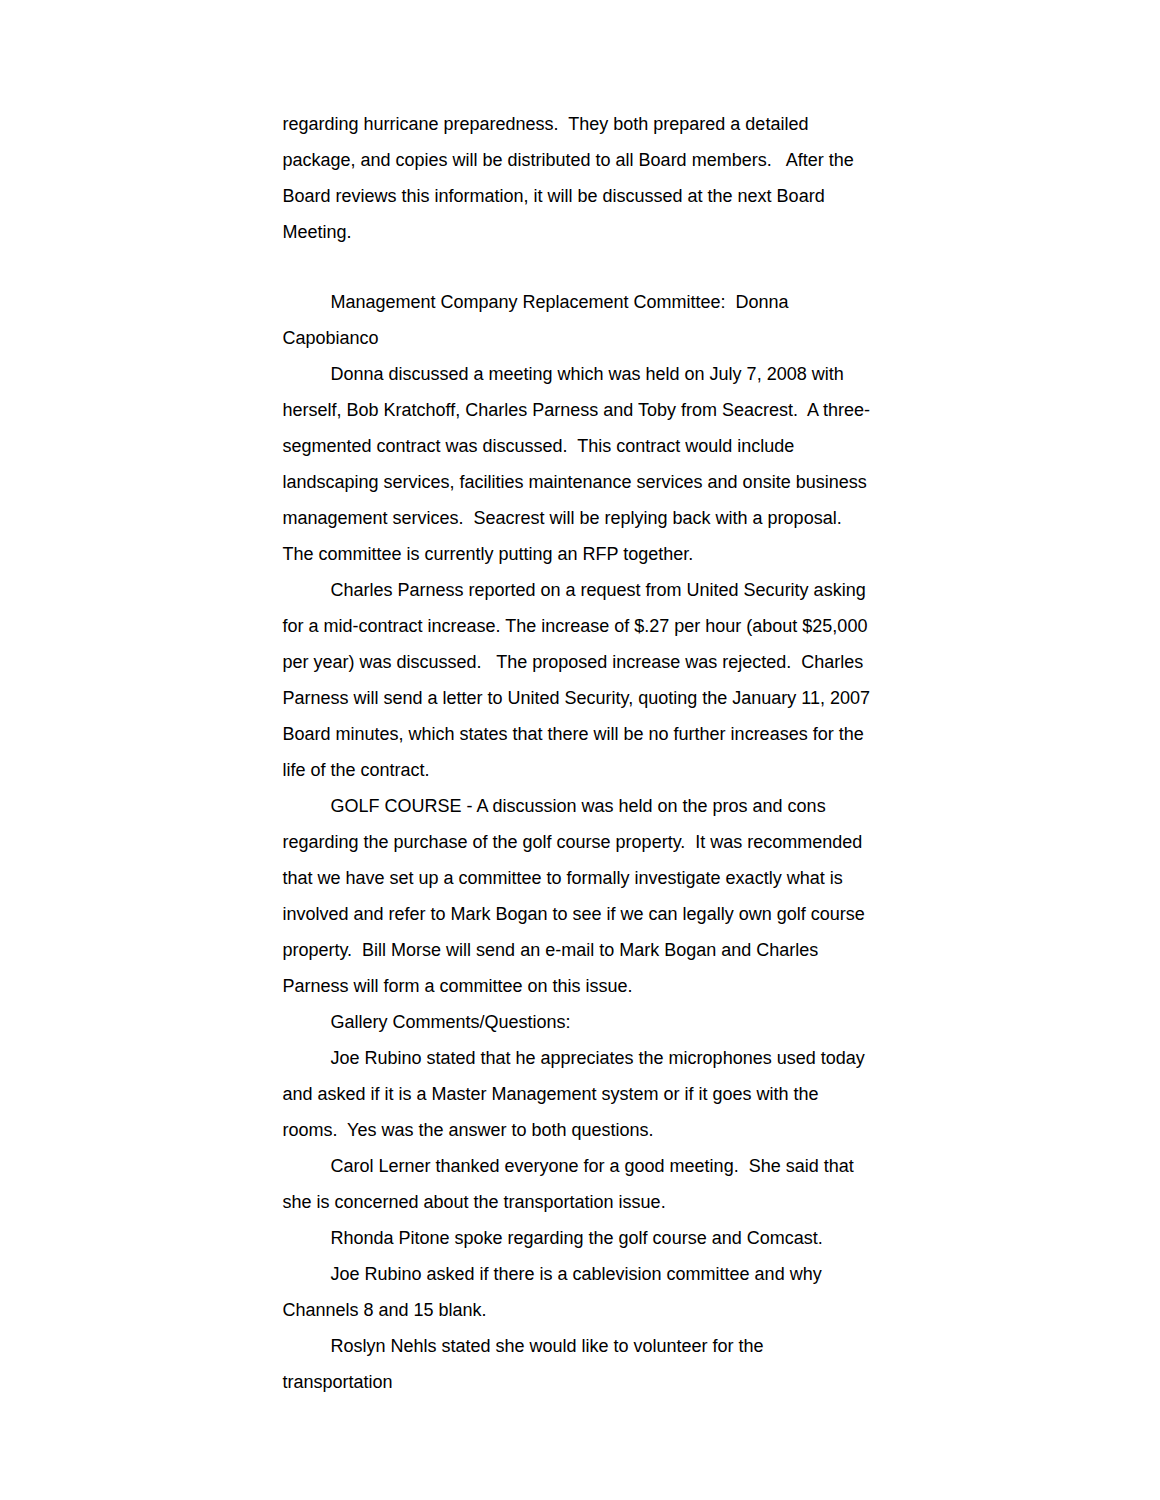regarding hurricane preparedness. They both prepared a detailed package, and copies will be distributed to all Board members. After the Board reviews this information, it will be discussed at the next Board Meeting.
Management Company Replacement Committee: Donna Capobianco
Donna discussed a meeting which was held on July 7, 2008 with herself, Bob Kratchoff, Charles Parness and Toby from Seacrest. A three-segmented contract was discussed. This contract would include landscaping services, facilities maintenance services and onsite business management services. Seacrest will be replying back with a proposal. The committee is currently putting an RFP together.
Charles Parness reported on a request from United Security asking for a mid-contract increase. The increase of $.27 per hour (about $25,000 per year) was discussed. The proposed increase was rejected. Charles Parness will send a letter to United Security, quoting the January 11, 2007 Board minutes, which states that there will be no further increases for the life of the contract.
GOLF COURSE - A discussion was held on the pros and cons regarding the purchase of the golf course property. It was recommended that we have set up a committee to formally investigate exactly what is involved and refer to Mark Bogan to see if we can legally own golf course property. Bill Morse will send an e-mail to Mark Bogan and Charles Parness will form a committee on this issue.
Gallery Comments/Questions:
Joe Rubino stated that he appreciates the microphones used today and asked if it is a Master Management system or if it goes with the rooms. Yes was the answer to both questions.
Carol Lerner thanked everyone for a good meeting. She said that she is concerned about the transportation issue.
Rhonda Pitone spoke regarding the golf course and Comcast.
Joe Rubino asked if there is a cablevision committee and why Channels 8 and 15 blank.
Roslyn Nehls stated she would like to volunteer for the transportation